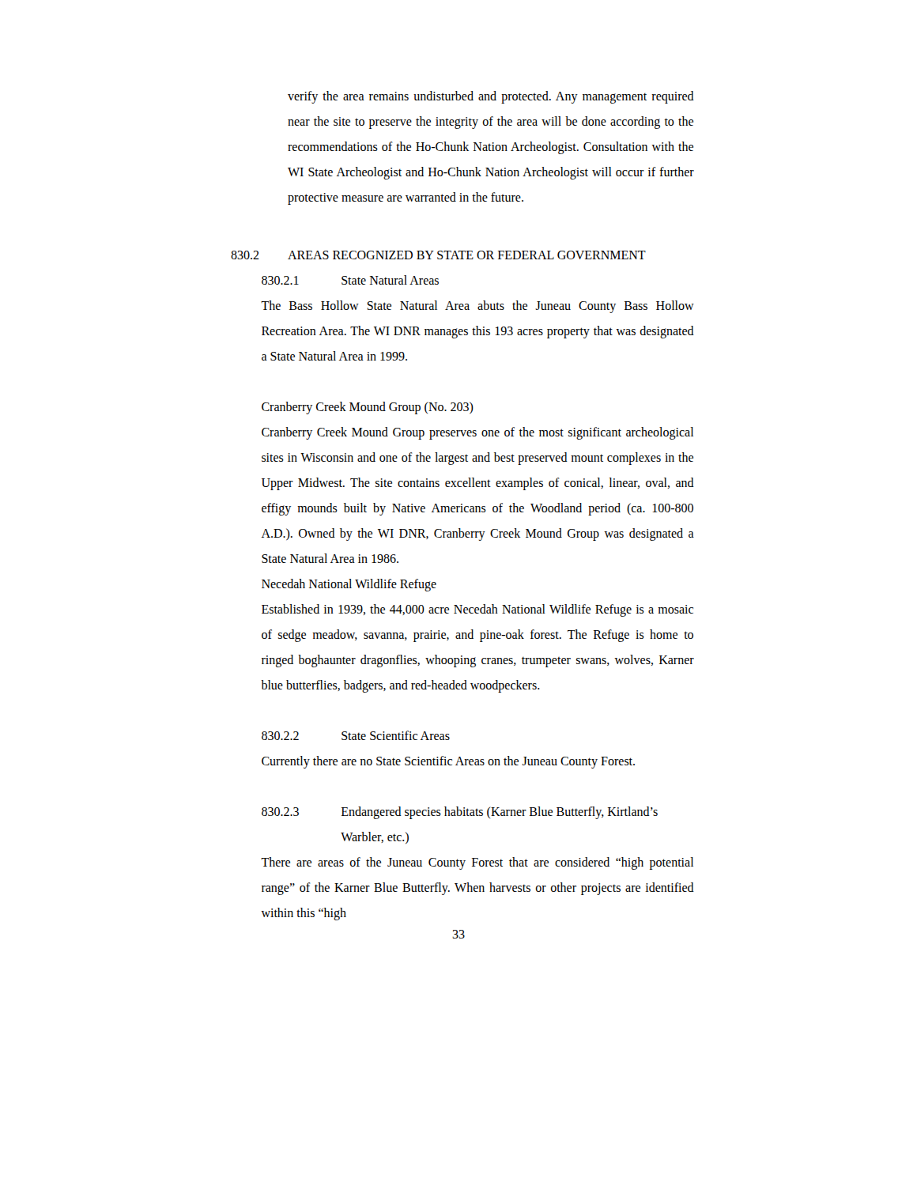verify the area remains undisturbed and protected. Any management required near the site to preserve the integrity of the area will be done according to the recommendations of the Ho-Chunk Nation Archeologist. Consultation with the WI State Archeologist and Ho-Chunk Nation Archeologist will occur if further protective measure are warranted in the future.
830.2
AREAS RECOGNIZED BY STATE OR FEDERAL GOVERNMENT
830.2.1
State Natural Areas
The Bass Hollow State Natural Area abuts the Juneau County Bass Hollow Recreation Area. The WI DNR manages this 193 acres property that was designated a State Natural Area in 1999.
Cranberry Creek Mound Group (No. 203)
Cranberry Creek Mound Group preserves one of the most significant archeological sites in Wisconsin and one of the largest and best preserved mount complexes in the Upper Midwest. The site contains excellent examples of conical, linear, oval, and effigy mounds built by Native Americans of the Woodland period (ca. 100-800 A.D.). Owned by the WI DNR, Cranberry Creek Mound Group was designated a State Natural Area in 1986.
Necedah National Wildlife Refuge
Established in 1939, the 44,000 acre Necedah National Wildlife Refuge is a mosaic of sedge meadow, savanna, prairie, and pine-oak forest. The Refuge is home to ringed boghaunter dragonflies, whooping cranes, trumpeter swans, wolves, Karner blue butterflies, badgers, and red-headed woodpeckers.
830.2.2
State Scientific Areas
Currently there are no State Scientific Areas on the Juneau County Forest.
830.2.3
Endangered species habitats (Karner Blue Butterfly, Kirtland’s Warbler, etc.)
There are areas of the Juneau County Forest that are considered “high potential range” of the Karner Blue Butterfly. When harvests or other projects are identified within this “high
33